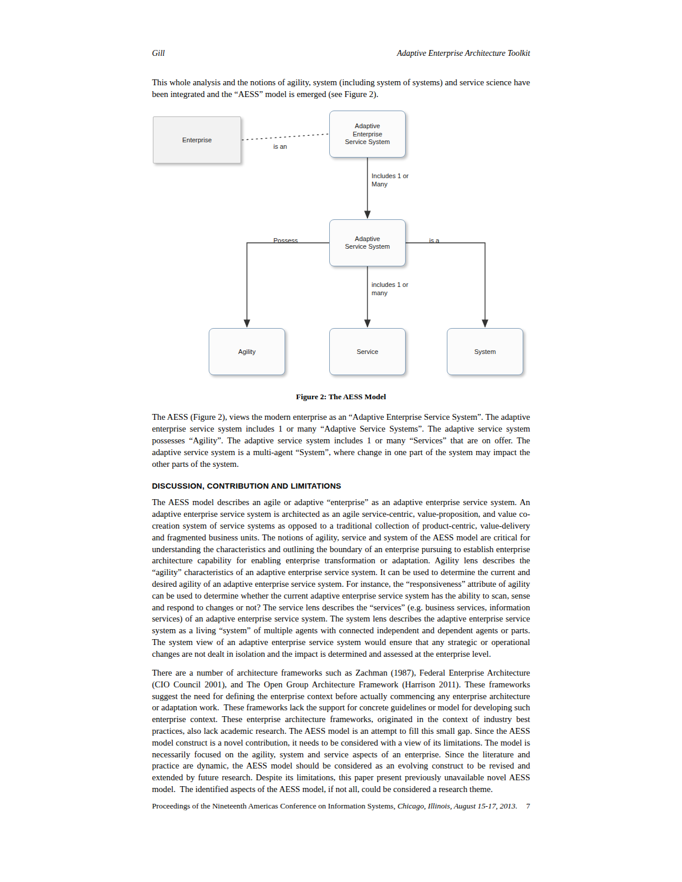Gill Adaptive Enterprise Architecture Toolkit
This whole analysis and the notions of agility, system (including system of systems) and service science have been integrated and the “AESS” model is emerged (see Figure 2).
Enterprise
Adaptive
Enterprise
Service System
Adaptive
Service System
Agility
Service
System
is an
Includes 1 or
Many
Possess
is a
includes 1 or
many
Figure 2: The AESS Model
The AESS (Figure 2), views the modern enterprise as an “Adaptive Enterprise Service System”. The adaptive enterprise service system includes 1 or many “Adaptive Service Systems”. The adaptive service system possesses “Agility”. The adaptive service system includes 1 or many “Services” that are on offer. The adaptive service system is a multi-agent “System”, where change in one part of the system may impact the other parts of the system.
Discussion, Contribution and Limitations
The AESS model describes an agile or adaptive “enterprise” as an adaptive enterprise service system. An adaptive enterprise service system is architected as an agile service-centric, value-proposition, and value co-creation system of service systems as opposed to a traditional collection of product-centric, value-delivery and fragmented business units. The notions of agility, service and system of the AESS model are critical for understanding the characteristics and outlining the boundary of an enterprise pursuing to establish enterprise architecture capability for enabling enterprise transformation or adaptation. Agility lens describes the “agility” characteristics of an adaptive enterprise service system. It can be used to determine the current and desired agility of an adaptive enterprise service system. For instance, the “responsiveness” attribute of agility can be used to determine whether the current adaptive enterprise service system has the ability to scan, sense and respond to changes or not? The service lens describes the “services” (e.g. business services, information services) of an adaptive enterprise service system. The system lens describes the adaptive enterprise service system as a living “system” of multiple agents with connected independent and dependent agents or parts. The system view of an adaptive enterprise service system would ensure that any strategic or operational changes are not dealt in isolation and the impact is determined and assessed at the enterprise level.
There are a number of architecture frameworks such as Zachman (1987), Federal Enterprise Architecture (CIO Council 2001), and The Open Group Architecture Framework (Harrison 2011). These frameworks suggest the need for defining the enterprise context before actually commencing any enterprise architecture or adaptation work. These frameworks lack the support for concrete guidelines or model for developing such enterprise context. These enterprise architecture frameworks, originated in the context of industry best practices, also lack academic research. The AESS model is an attempt to fill this small gap. Since the AESS model construct is a novel contribution, it needs to be considered with a view of its limitations. The model is necessarily focused on the agility, system and service aspects of an enterprise. Since the literature and practice are dynamic, the AESS model should be considered as an evolving construct to be revised and extended by future research. Despite its limitations, this paper present previously unavailable novel AESS model. The identified aspects of the AESS model, if not all, could be considered a research theme.
Proceedings of the Nineteenth Americas Conference on Information Systems, Chicago, Illinois, August 15-17, 2013. 7